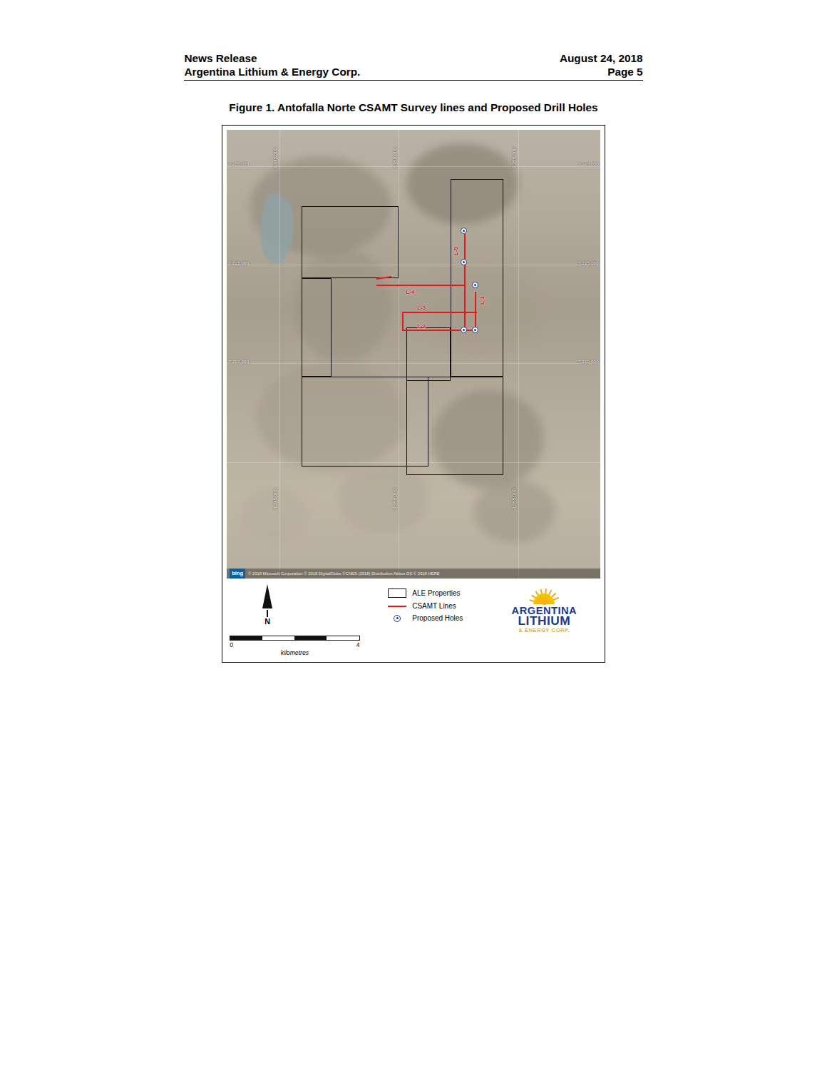News Release
August 24, 2018
Argentina Lithium & Energy Corp.
Page 5
Figure 1. Antofalla Norte CSAMT Survey lines and Proposed Drill Holes
7,220,000
7,220,000
7,215,000
7,215,000
7,210,000
7,210,000
3,345,000
3,350,000
3,355,000
3,345,000
3,350,000
3,355,000
L-5
L-4
L-1
L-3
L-2
bing© 2018 Microsoft Corporation © 2018 DigitalGlobe ©CNES (2018) Distribution Airbus DS © 2018 HERE
N
04
kilometres
ALE Properties
CSAMT Lines
Proposed Holes
ARGENTINA
LITHIUM
& ENERGY CORP.